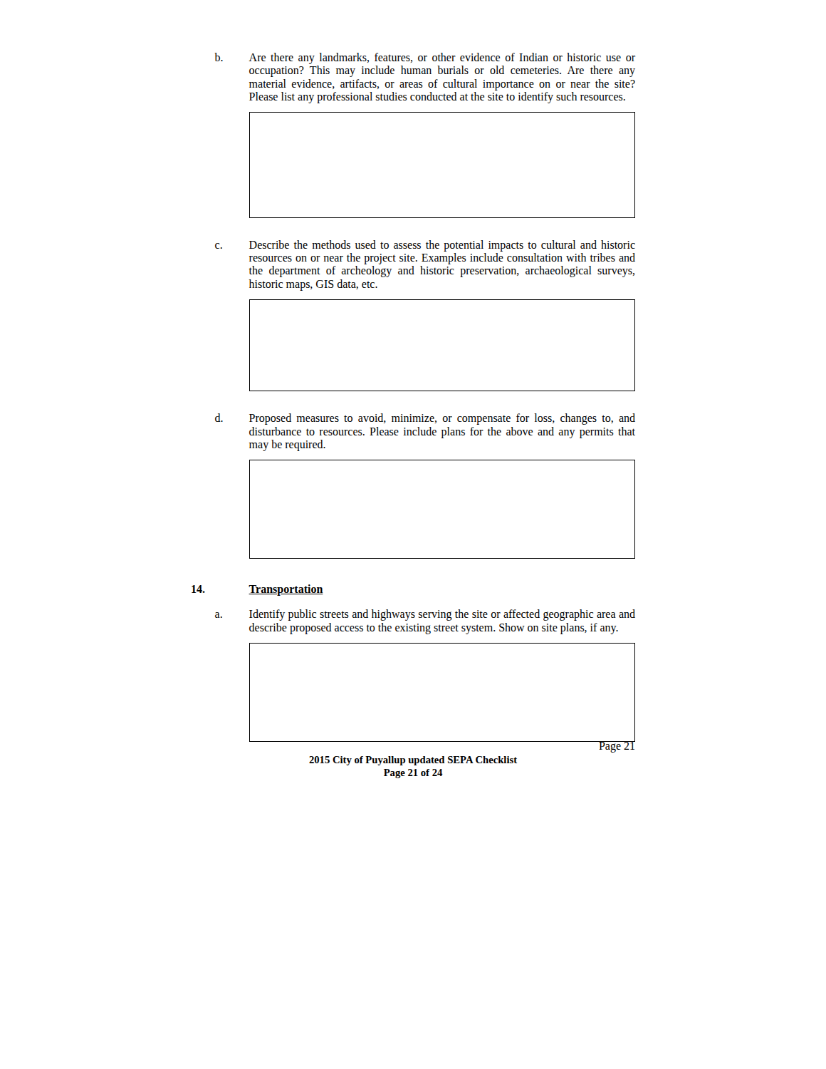b.
Are there any landmarks, features, or other evidence of Indian or historic use or occupation? This may include human burials or old cemeteries. Are there any material evidence, artifacts, or areas of cultural importance on or near the site? Please list any professional studies conducted at the site to identify such resources.
c.
Describe the methods used to assess the potential impacts to cultural and historic resources on or near the project site. Examples include consultation with tribes and the department of archeology and historic preservation, archaeological surveys, historic maps, GIS data, etc.
d.
Proposed measures to avoid, minimize, or compensate for loss, changes to, and disturbance to resources. Please include plans for the above and any permits that may be required.
14.
Transportation
a.
Identify public streets and highways serving the site or affected geographic area and describe proposed access to the existing street system. Show on site plans, if any.
Page 21
2015 City of Puyallup updated SEPA Checklist
Page 21 of 24